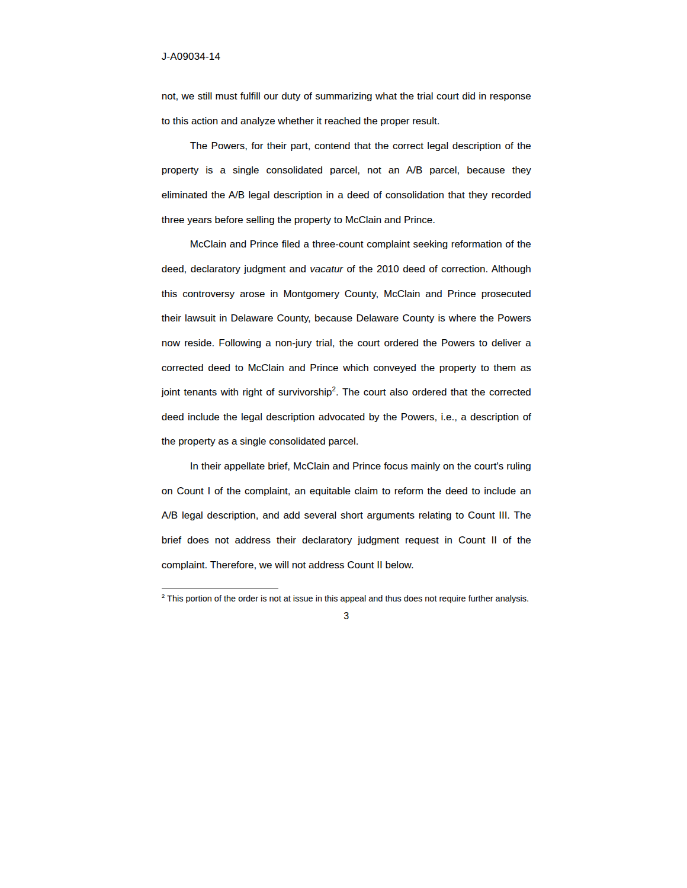J-A09034-14
not, we still must fulfill our duty of summarizing what the trial court did in response to this action and analyze whether it reached the proper result.
The Powers, for their part, contend that the correct legal description of the property is a single consolidated parcel, not an A/B parcel, because they eliminated the A/B legal description in a deed of consolidation that they recorded three years before selling the property to McClain and Prince.
McClain and Prince filed a three-count complaint seeking reformation of the deed, declaratory judgment and vacatur of the 2010 deed of correction. Although this controversy arose in Montgomery County, McClain and Prince prosecuted their lawsuit in Delaware County, because Delaware County is where the Powers now reside. Following a non-jury trial, the court ordered the Powers to deliver a corrected deed to McClain and Prince which conveyed the property to them as joint tenants with right of survivorship2. The court also ordered that the corrected deed include the legal description advocated by the Powers, i.e., a description of the property as a single consolidated parcel.
In their appellate brief, McClain and Prince focus mainly on the court's ruling on Count I of the complaint, an equitable claim to reform the deed to include an A/B legal description, and add several short arguments relating to Count III. The brief does not address their declaratory judgment request in Count II of the complaint. Therefore, we will not address Count II below.
2 This portion of the order is not at issue in this appeal and thus does not require further analysis.
3